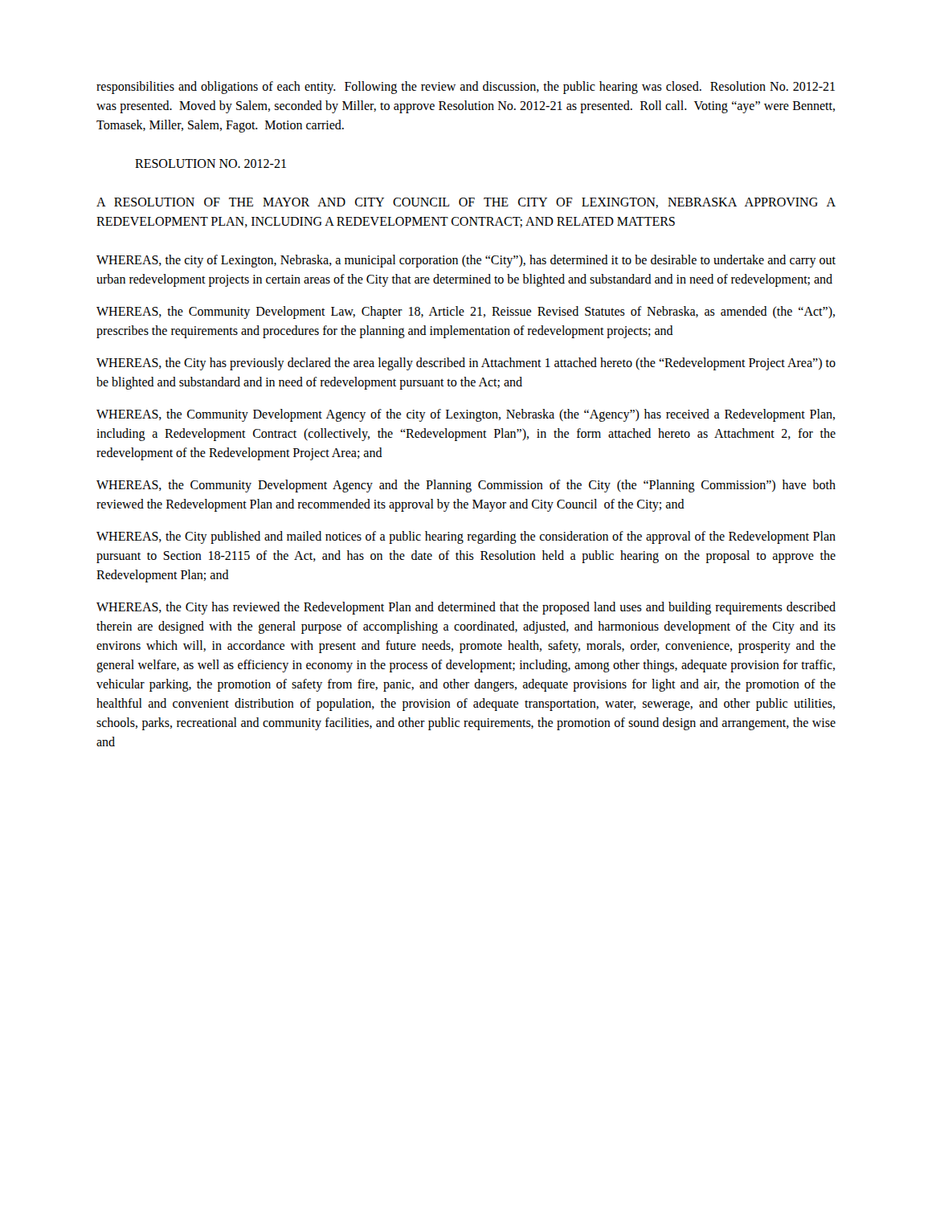responsibilities and obligations of each entity. Following the review and discussion, the public hearing was closed. Resolution No. 2012-21 was presented. Moved by Salem, seconded by Miller, to approve Resolution No. 2012-21 as presented. Roll call. Voting “aye” were Bennett, Tomasek, Miller, Salem, Fagot. Motion carried.
RESOLUTION NO. 2012-21
A RESOLUTION OF THE MAYOR AND CITY COUNCIL OF THE CITY OF LEXINGTON, NEBRASKA APPROVING A REDEVELOPMENT PLAN, INCLUDING A REDEVELOPMENT CONTRACT; AND RELATED MATTERS
WHEREAS, the city of Lexington, Nebraska, a municipal corporation (the “City”), has determined it to be desirable to undertake and carry out urban redevelopment projects in certain areas of the City that are determined to be blighted and substandard and in need of redevelopment; and
WHEREAS, the Community Development Law, Chapter 18, Article 21, Reissue Revised Statutes of Nebraska, as amended (the “Act”), prescribes the requirements and procedures for the planning and implementation of redevelopment projects; and
WHEREAS, the City has previously declared the area legally described in Attachment 1 attached hereto (the “Redevelopment Project Area”) to be blighted and substandard and in need of redevelopment pursuant to the Act; and
WHEREAS, the Community Development Agency of the city of Lexington, Nebraska (the “Agency”) has received a Redevelopment Plan, including a Redevelopment Contract (collectively, the “Redevelopment Plan”), in the form attached hereto as Attachment 2, for the redevelopment of the Redevelopment Project Area; and
WHEREAS, the Community Development Agency and the Planning Commission of the City (the “Planning Commission”) have both reviewed the Redevelopment Plan and recommended its approval by the Mayor and City Council of the City; and
WHEREAS, the City published and mailed notices of a public hearing regarding the consideration of the approval of the Redevelopment Plan pursuant to Section 18-2115 of the Act, and has on the date of this Resolution held a public hearing on the proposal to approve the Redevelopment Plan; and
WHEREAS, the City has reviewed the Redevelopment Plan and determined that the proposed land uses and building requirements described therein are designed with the general purpose of accomplishing a coordinated, adjusted, and harmonious development of the City and its environs which will, in accordance with present and future needs, promote health, safety, morals, order, convenience, prosperity and the general welfare, as well as efficiency in economy in the process of development; including, among other things, adequate provision for traffic, vehicular parking, the promotion of safety from fire, panic, and other dangers, adequate provisions for light and air, the promotion of the healthful and convenient distribution of population, the provision of adequate transportation, water, sewerage, and other public utilities, schools, parks, recreational and community facilities, and other public requirements, the promotion of sound design and arrangement, the wise and